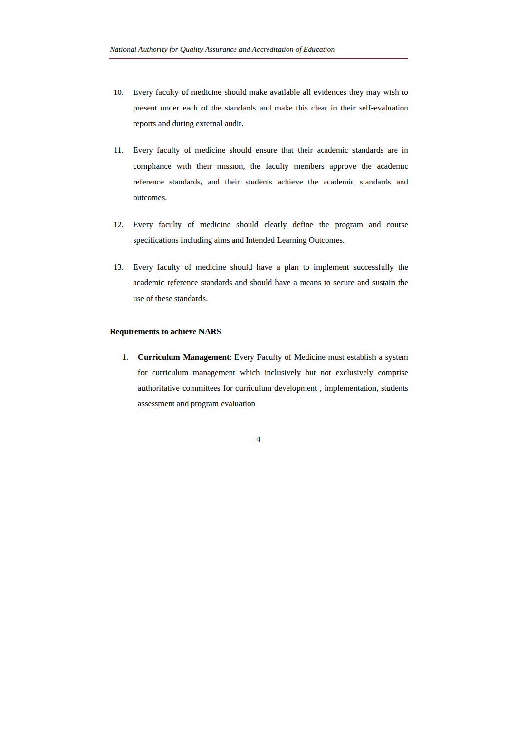National Authority for Quality Assurance and Accreditation of Education
10. Every faculty of medicine should make available all evidences they may wish to present under each of the standards and make this clear in their self-evaluation reports and during external audit.
11. Every faculty of medicine should ensure that their academic standards are in compliance with their mission, the faculty members approve the academic reference standards, and their students achieve the academic standards and outcomes.
12. Every faculty of medicine should clearly define the program and course specifications including aims and Intended Learning Outcomes.
13. Every faculty of medicine should have a plan to implement successfully the academic reference standards and should have a means to secure and sustain the use of these standards.
Requirements to achieve NARS
1. Curriculum Management: Every Faculty of Medicine must establish a system for curriculum management which inclusively but not exclusively comprise authoritative committees for curriculum development , implementation, students assessment and program evaluation
4